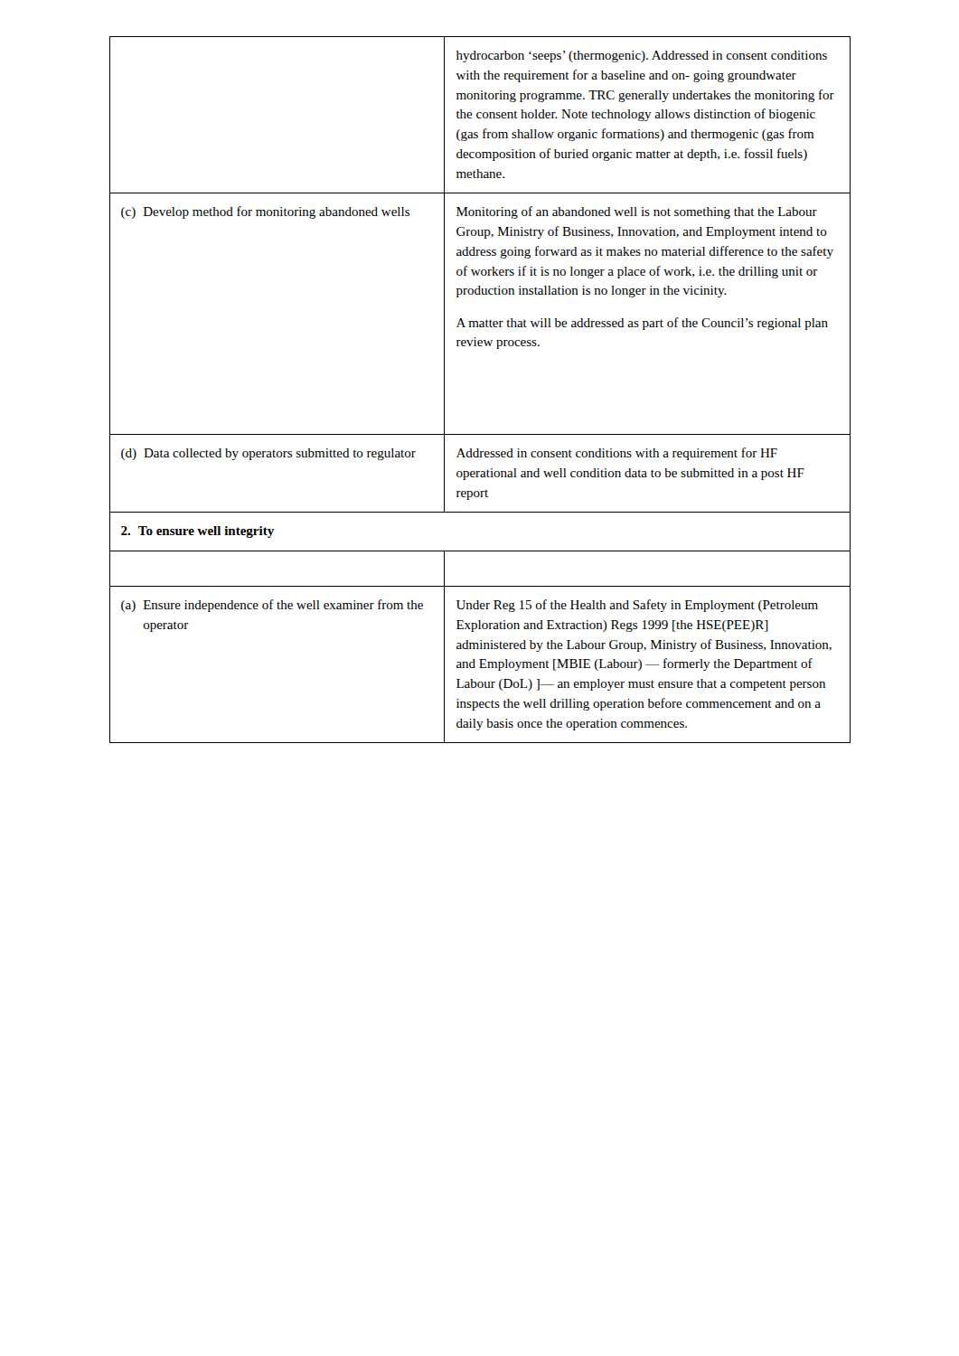| | hydrocarbon ‘seeps’ (thermogenic). Addressed in consent conditions with the requirement for a baseline and on- going groundwater monitoring programme. TRC generally undertakes the monitoring for the consent holder. Note technology allows distinction of biogenic (gas from shallow organic formations) and thermogenic (gas from decomposition of buried organic matter at depth, i.e. fossil fuels) methane. |
| (c) Develop method for monitoring abandoned wells | Monitoring of an abandoned well is not something that the Labour Group, Ministry of Business, Innovation, and Employment intend to address going forward as it makes no material difference to the safety of workers if it is no longer a place of work, i.e. the drilling unit or production installation is no longer in the vicinity. A matter that will be addressed as part of the Council’s regional plan review process. |
| (d) Data collected by operators submitted to regulator | Addressed in consent conditions with a requirement for HF operational and well condition data to be submitted in a post HF report |
| 2. To ensure well integrity |
| (a) Ensure independence of the well examiner from the operator | Under Reg 15 of the Health and Safety in Employment (Petroleum Exploration and Extraction) Regs 1999 [the HSE(PEE)R] administered by the Labour Group, Ministry of Business, Innovation, and Employment [MBIE (Labour) — formerly the Department of Labour (DoL) ]— an employer must ensure that a competent person inspects the well drilling operation before commencement and on a daily basis once the operation commences. |